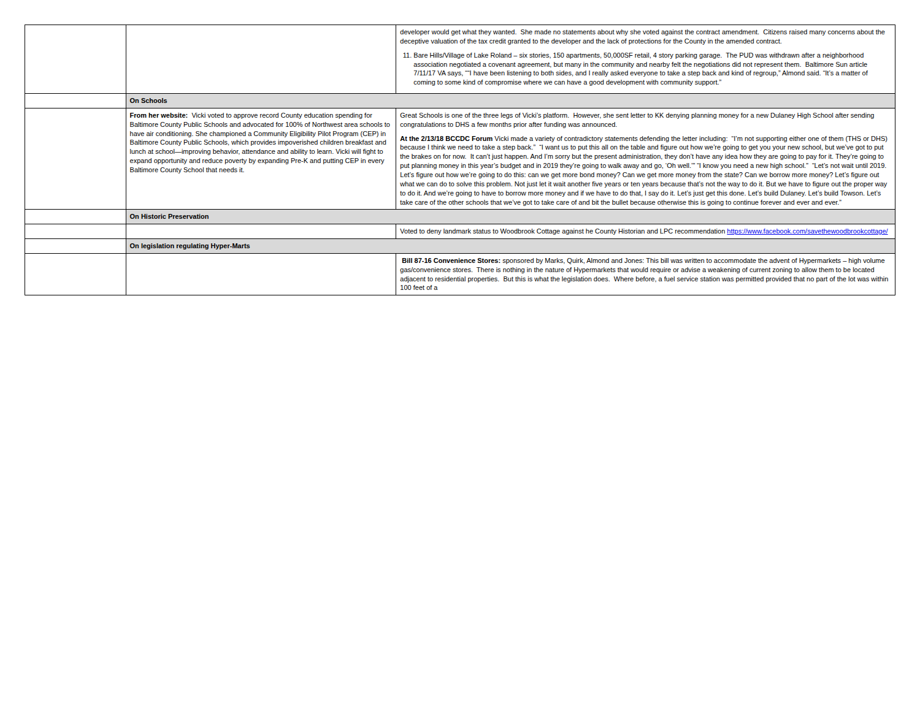| | | developer would get what they wanted. She made no statements about why she voted against the contract amendment. Citizens raised many concerns about the deceptive valuation of the tax credit granted to the developer and the lack of protections for the County in the amended contract. Bare Hills/Village of Lake Roland – six stories, 150 apartments, 50,000SF retail, 4 story parking garage. The PUD was withdrawn after a neighborhood association negotiated a covenant agreement, but many in the community and nearby felt the negotiations did not represent them. Baltimore Sun article 7/11/17 VA says, ““I have been listening to both sides, and I really asked everyone to take a step back and kind of regroup,” Almond said. “It’s a matter of coming to some kind of compromise where we can have a good development with community support.” |
| | On Schools |
| | From her website: Vicki voted to approve record County education spending for Baltimore County Public Schools and advocated for 100% of Northwest area schools to have air conditioning. She championed a Community Eligibility Pilot Program (CEP) in Baltimore County Public Schools, which provides impoverished children breakfast and lunch at school—improving behavior, attendance and ability to learn. Vicki will fight to expand opportunity and reduce poverty by expanding Pre-K and putting CEP in every Baltimore County School that needs it. | Great Schools is one of the three legs of Vicki’s platform. However, she sent letter to KK denying planning money for a new Dulaney High School after sending congratulations to DHS a few months prior after funding was announced. At the 2/13/18 BCCDC Forum Vicki made a variety of contradictory statements defending the letter including: “I’m not supporting either one of them (THS or DHS) because I think we need to take a step back.” “I want us to put this all on the table and figure out how we’re going to get you your new school, but we’ve got to put the brakes on for now. It can’t just happen. And I’m sorry but the present administration, they don’t have any idea how they are going to pay for it. They’re going to put planning money in this year’s budget and in 2019 they’re going to walk away and go, ‘Oh well.’” “I know you need a new high school.” “Let’s not wait until 2019. Let’s figure out how we’re going to do this: can we get more bond money? Can we get more money from the state? Can we borrow more money? Let’s figure out what we can do to solve this problem. Not just let it wait another five years or ten years because that’s not the way to do it. But we have to figure out the proper way to do it. And we’re going to have to borrow more money and if we have to do that, I say do it. Let’s just get this done. Let’s build Dulaney. Let’s build Towson. Let’s take care of the other schools that we’ve got to take care of and bit the bullet because otherwise this is going to continue forever and ever and ever.” |
| | On Historic Preservation |
| | | Voted to deny landmark status to Woodbrook Cottage against he County Historian and LPC recommendation https://www.facebook.com/savethewoodbrookcottage/ |
| | On legislation regulating Hyper-Marts |
| | | Bill 87-16 Convenience Stores: sponsored by Marks, Quirk, Almond and Jones: This bill was written to accommodate the advent of Hypermarkets – high volume gas/convenience stores. There is nothing in the nature of Hypermarkets that would require or advise a weakening of current zoning to allow them to be located adjacent to residential properties. But this is what the legislation does. Where before, a fuel service station was permitted provided that no part of the lot was within 100 feet of a |